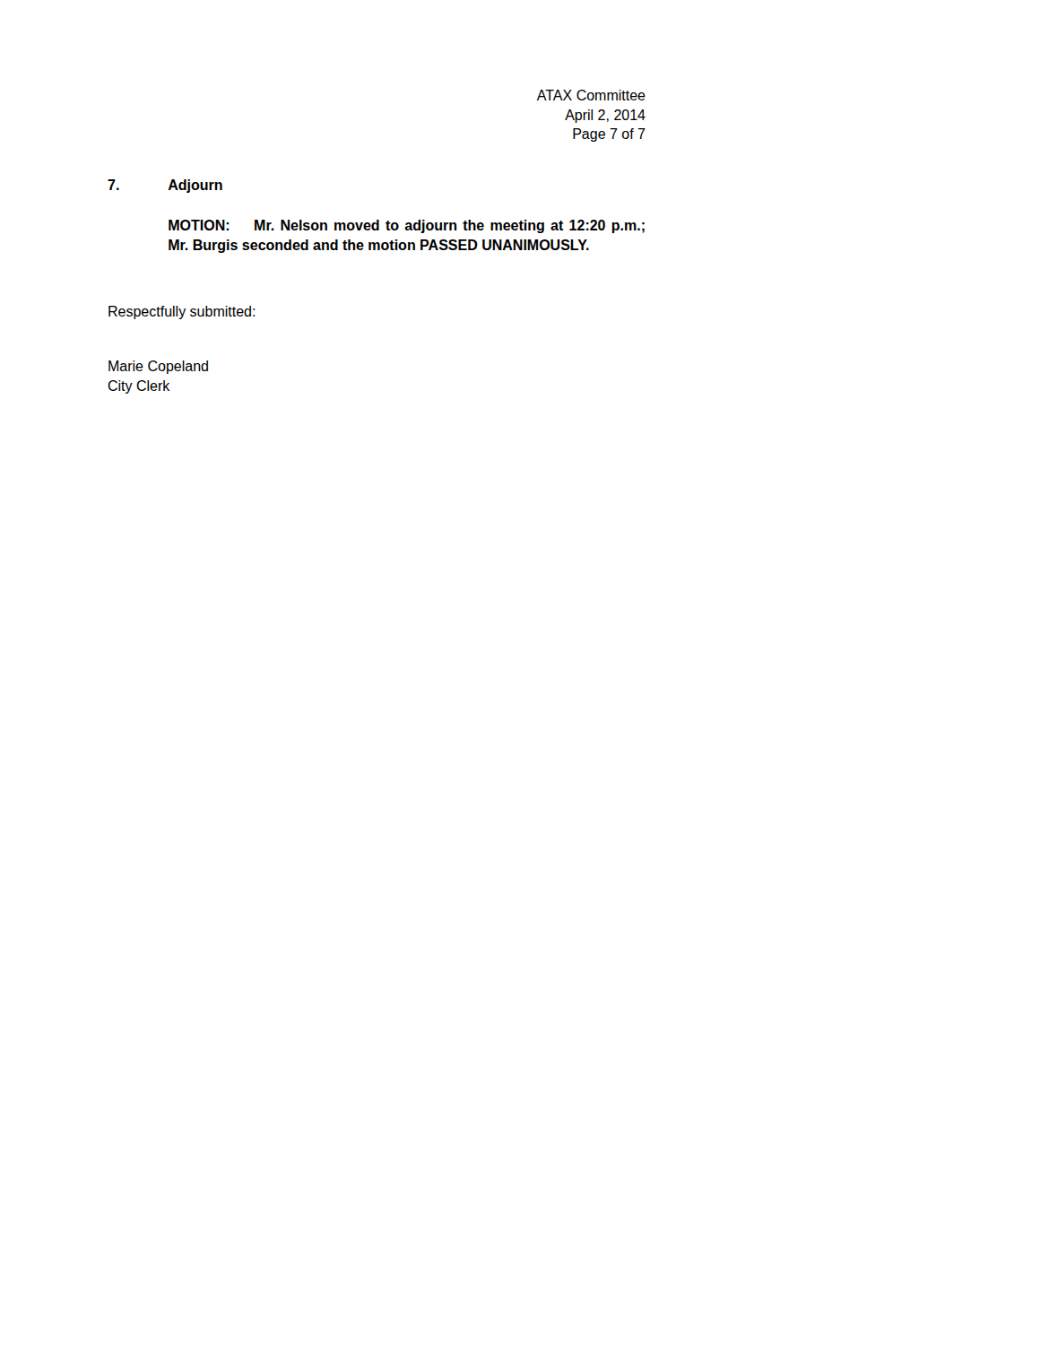ATAX Committee
April 2, 2014
Page 7 of 7
7. Adjourn
MOTION: Mr. Nelson moved to adjourn the meeting at 12:20 p.m.; Mr. Burgis seconded and the motion PASSED UNANIMOUSLY.
Respectfully submitted:
Marie Copeland
City Clerk